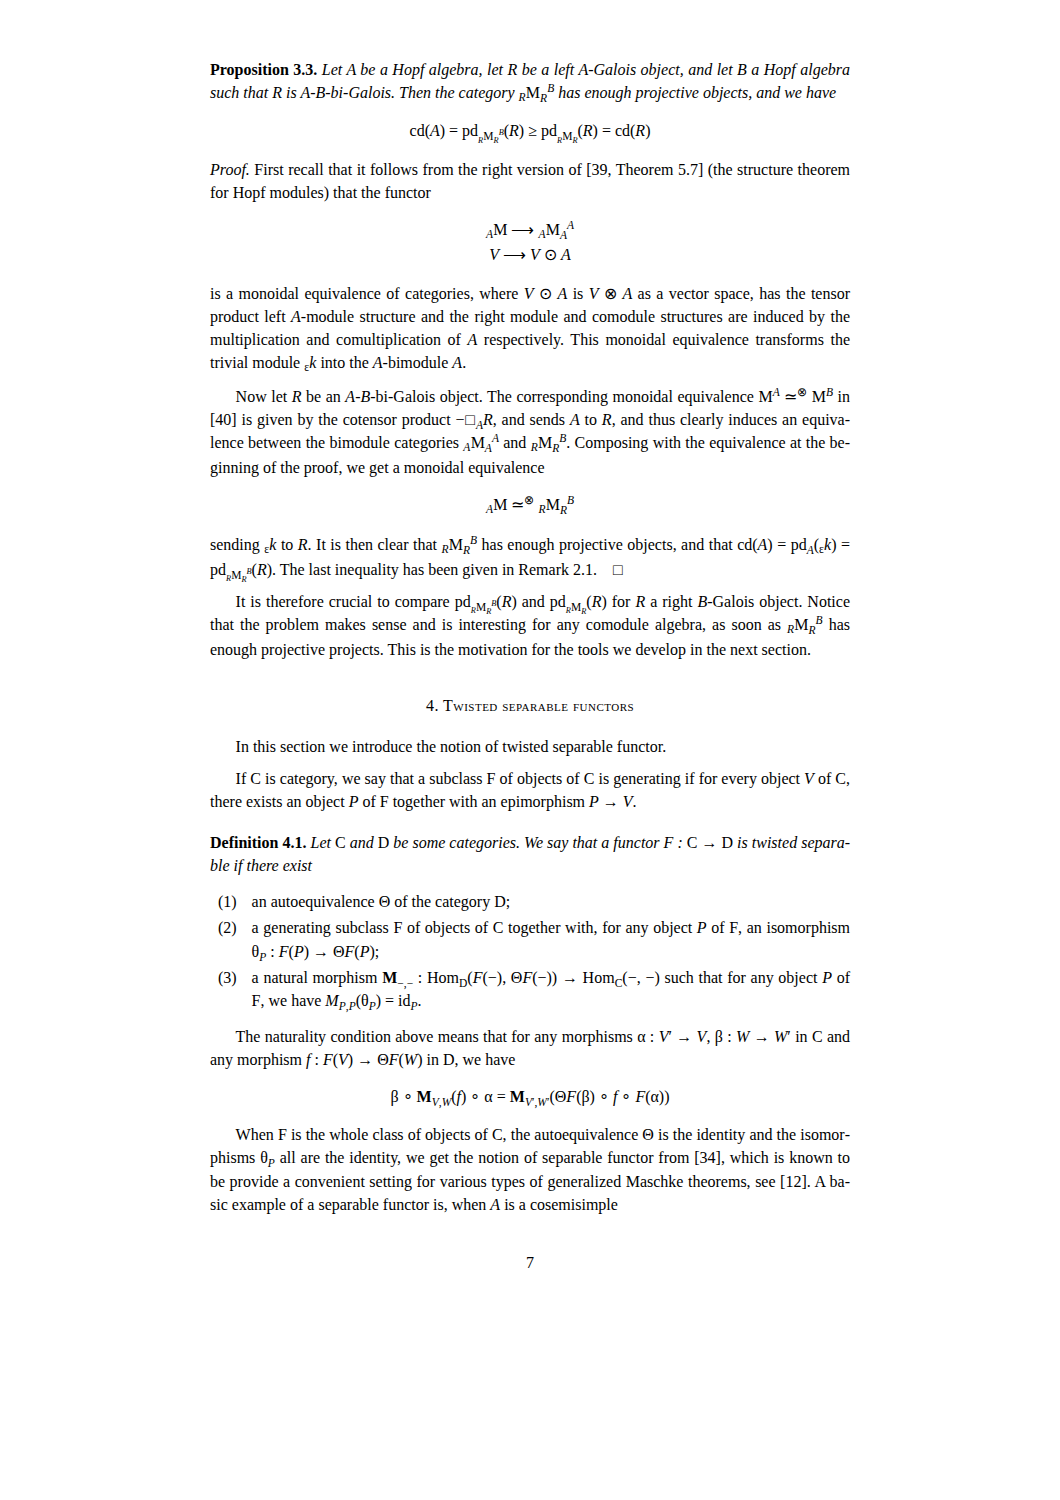Proposition 3.3. Let A be a Hopf algebra, let R be a left A-Galois object, and let B a Hopf algebra such that R is A-B-bi-Galois. Then the category RMRB has enough projective objects, and we have
cd(A) = pdRMRB(R) ≥ pdRMR(R) = cd(R)
Proof. First recall that it follows from the right version of [39, Theorem 5.7] (the structure theorem for Hopf modules) that the functor
AM ⟶ AMAA V ⟶ V ⊙ A
is a monoidal equivalence of categories, where V ⊙ A is V ⊗ A as a vector space, has the tensor product left A-module structure and the right module and comodule structures are induced by the multiplication and comultiplication of A respectively. This monoidal equivalence transforms the trivial module εk into the A-bimodule A.
Now let R be an A-B-bi-Galois object. The corresponding monoidal equivalence MA ≃⊗ MB in [40] is given by the cotensor product −□AR, and sends A to R, and thus clearly induces an equivalence between the bimodule categories AMAA and RMRB. Composing with the equivalence at the beginning of the proof, we get a monoidal equivalence
AM ≃⊗ RMRB
sending εk to R. It is then clear that RMRB has enough projective objects, and that cd(A) = pdA(εk) = pdRMRB(R). The last inequality has been given in Remark 2.1. □
It is therefore crucial to compare pdRMRB(R) and pdRMR(R) for R a right B-Galois object. Notice that the problem makes sense and is interesting for any comodule algebra, as soon as RMRB has enough projective projects. This is the motivation for the tools we develop in the next section.
4. Twisted separable functors
In this section we introduce the notion of twisted separable functor.
If C is category, we say that a subclass F of objects of C is generating if for every object V of C, there exists an object P of F together with an epimorphism P → V.
Definition 4.1. Let C and D be some categories. We say that a functor F : C → D is twisted separable if there exist
an autoequivalence Θ of the category D;
a generating subclass F of objects of C together with, for any object P of F, an isomorphism θP : F(P) → ΘF(P);
a natural morphism M−,− : HomD(F(−), ΘF(−)) → HomC(−, −) such that for any object P of F, we have MP,P(θP) = idP.
The naturality condition above means that for any morphisms α : V′ → V, β : W → W′ in C and any morphism f : F(V) → ΘF(W) in D, we have
β ∘ MV,W(f) ∘ α = MV′,W′(ΘF(β) ∘ f ∘ F(α))
When F is the whole class of objects of C, the autoequivalence Θ is the identity and the isomorphisms θP all are the identity, we get the notion of separable functor from [34], which is known to be provide a convenient setting for various types of generalized Maschke theorems, see [12]. A basic example of a separable functor is, when A is a cosemisimple
7